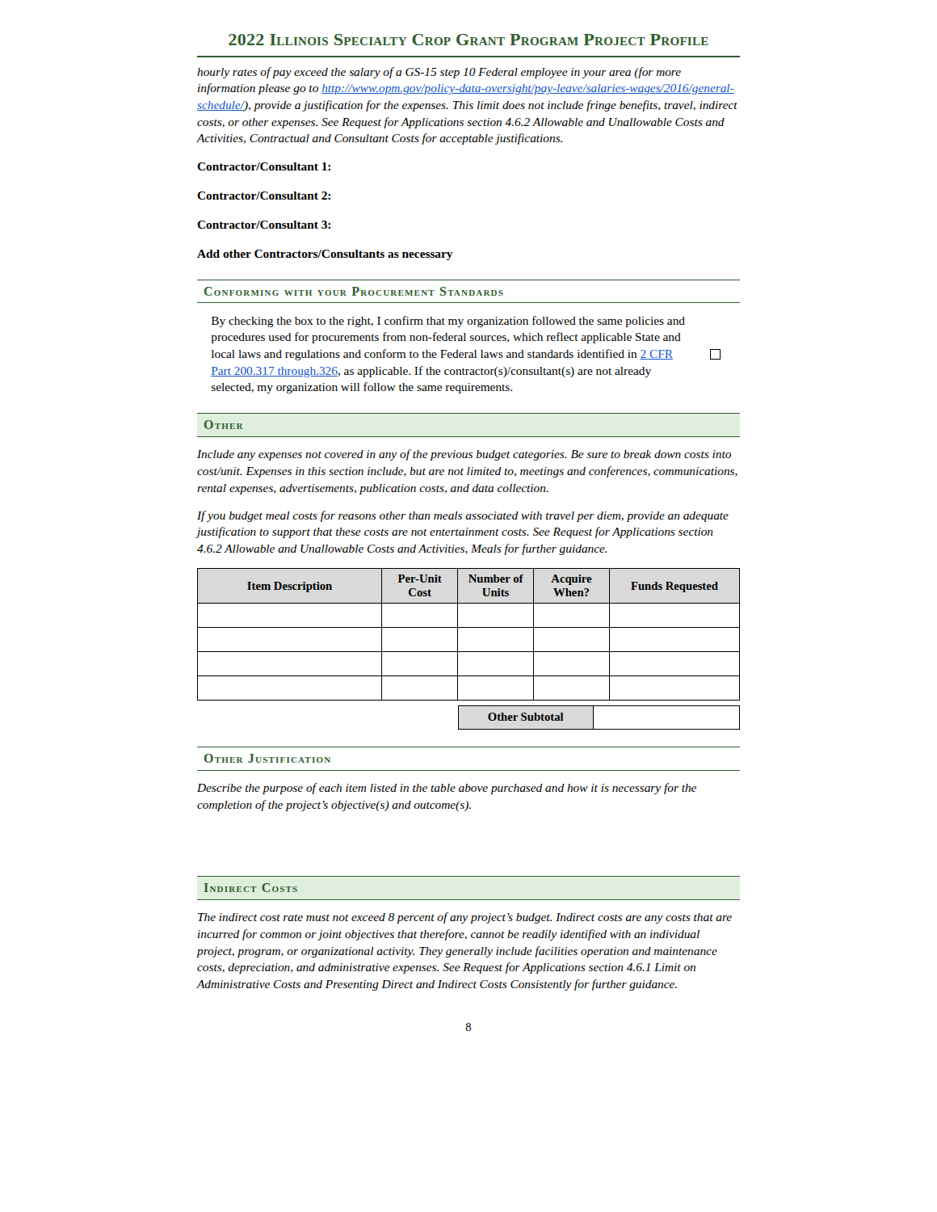2022 Illinois Specialty Crop Grant Program Project Profile
hourly rates of pay exceed the salary of a GS-15 step 10 Federal employee in your area (for more information please go to http://www.opm.gov/policy-data-oversight/pay-leave/salaries-wages/2016/general-schedule/), provide a justification for the expenses. This limit does not include fringe benefits, travel, indirect costs, or other expenses. See Request for Applications section 4.6.2 Allowable and Unallowable Costs and Activities, Contractual and Consultant Costs for acceptable justifications.
Contractor/Consultant 1:
Contractor/Consultant 2:
Contractor/Consultant 3:
Add other Contractors/Consultants as necessary
Conforming with your Procurement Standards
By checking the box to the right, I confirm that my organization followed the same policies and procedures used for procurements from non-federal sources, which reflect applicable State and local laws and regulations and conform to the Federal laws and standards identified in 2 CFR Part 200.317 through.326, as applicable. If the contractor(s)/consultant(s) are not already selected, my organization will follow the same requirements.
Other
Include any expenses not covered in any of the previous budget categories. Be sure to break down costs into cost/unit. Expenses in this section include, but are not limited to, meetings and conferences, communications, rental expenses, advertisements, publication costs, and data collection.
If you budget meal costs for reasons other than meals associated with travel per diem, provide an adequate justification to support that these costs are not entertainment costs. See Request for Applications section 4.6.2 Allowable and Unallowable Costs and Activities, Meals for further guidance.
| Item Description | Per-Unit Cost | Number of Units | Acquire When? | Funds Requested |
| --- | --- | --- | --- | --- |
| Other Subtotal | |
Other Justification
Describe the purpose of each item listed in the table above purchased and how it is necessary for the completion of the project’s objective(s) and outcome(s).
Indirect Costs
The indirect cost rate must not exceed 8 percent of any project’s budget. Indirect costs are any costs that are incurred for common or joint objectives that therefore, cannot be readily identified with an individual project, program, or organizational activity. They generally include facilities operation and maintenance costs, depreciation, and administrative expenses. See Request for Applications section 4.6.1 Limit on Administrative Costs and Presenting Direct and Indirect Costs Consistently for further guidance.
8